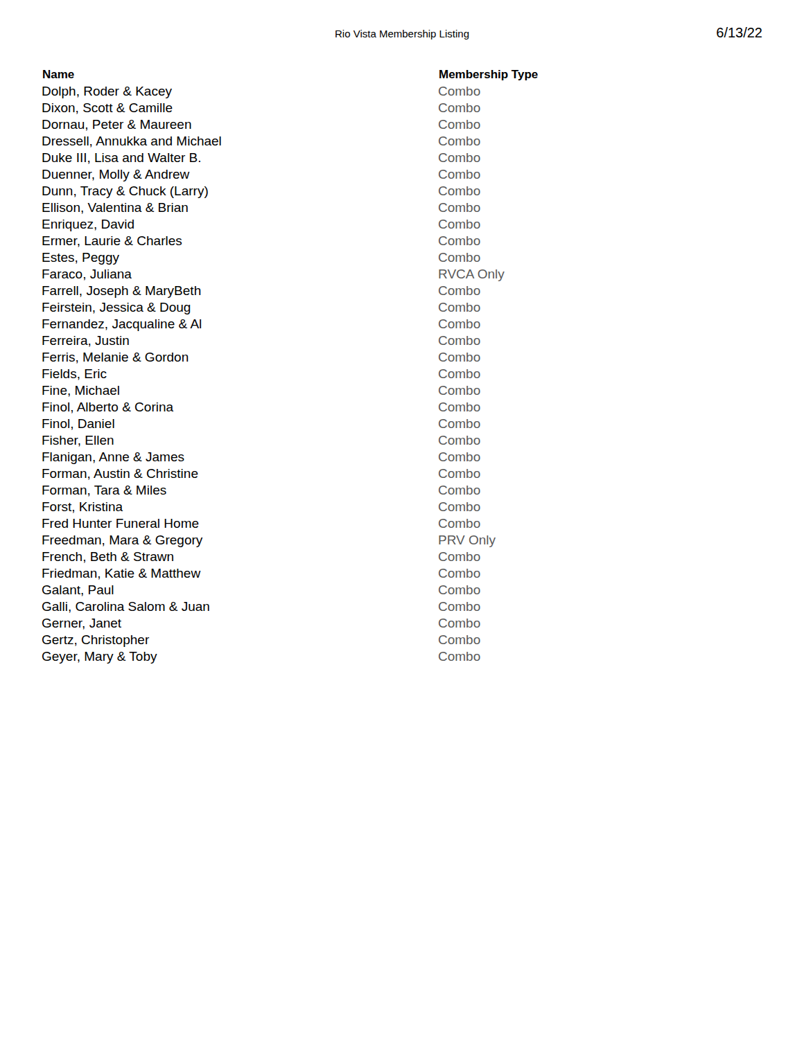Rio Vista Membership Listing
6/13/22
| Name | Membership Type |
| --- | --- |
| Dolph, Roder & Kacey | Combo |
| Dixon, Scott & Camille | Combo |
| Dornau, Peter & Maureen | Combo |
| Dressell, Annukka and Michael | Combo |
| Duke III, Lisa and Walter B. | Combo |
| Duenner, Molly & Andrew | Combo |
| Dunn, Tracy & Chuck (Larry) | Combo |
| Ellison, Valentina & Brian | Combo |
| Enriquez, David | Combo |
| Ermer, Laurie & Charles | Combo |
| Estes, Peggy | Combo |
| Faraco, Juliana | RVCA Only |
| Farrell, Joseph & MaryBeth | Combo |
| Feirstein, Jessica & Doug | Combo |
| Fernandez, Jacqualine & Al | Combo |
| Ferreira, Justin | Combo |
| Ferris, Melanie & Gordon | Combo |
| Fields, Eric | Combo |
| Fine, Michael | Combo |
| Finol, Alberto & Corina | Combo |
| Finol, Daniel | Combo |
| Fisher, Ellen | Combo |
| Flanigan, Anne & James | Combo |
| Forman, Austin & Christine | Combo |
| Forman, Tara & Miles | Combo |
| Forst, Kristina | Combo |
| Fred Hunter Funeral Home | Combo |
| Freedman, Mara & Gregory | PRV Only |
| French, Beth & Strawn | Combo |
| Friedman, Katie & Matthew | Combo |
| Galant, Paul | Combo |
| Galli, Carolina Salom & Juan | Combo |
| Gerner, Janet | Combo |
| Gertz, Christopher | Combo |
| Geyer, Mary & Toby | Combo |